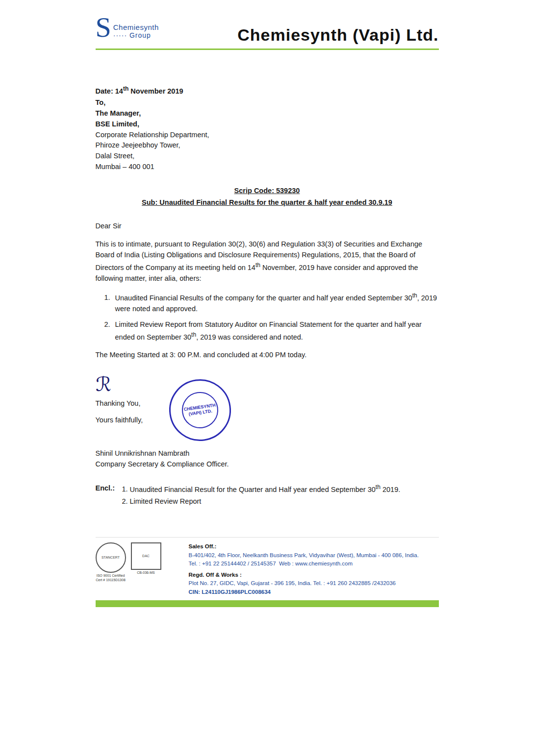S
Chemiesynth
····· Group
Chemiesynth (Vapi) Ltd.
Date: 14th November 2019
To,
The Manager,
BSE Limited,
Corporate Relationship Department,
Phiroze Jeejeebhoy Tower,
Dalal Street,
Mumbai – 400 001
Scrip Code: 539230
Sub: Unaudited Financial Results for the quarter & half year ended 30.9.19
Dear Sir
This is to intimate, pursuant to Regulation 30(2), 30(6) and Regulation 33(3) of Securities and Exchange Board of India (Listing Obligations and Disclosure Requirements) Regulations, 2015, that the Board of Directors of the Company at its meeting held on 14th November, 2019 have consider and approved the following matter, inter alia, others:
Unaudited Financial Results of the company for the quarter and half year ended September 30th, 2019 were noted and approved.
Limited Review Report from Statutory Auditor on Financial Statement for the quarter and half year ended on September 30th, 2019 was considered and noted.
The Meeting Started at 3: 00 P.M. and concluded at 4:00 PM today.
ℛ
Thanking You,
Yours faithfully,
CHEMIESYNTH (VAPI) LTD.
Shinil Unnikrishnan Nambrath
Company Secretary & Compliance Officer.
Encl.:
Unaudited Financial Result for the Quarter and Half year ended September 30th 2019.
Limited Review Report
STANCERT
ISO 9001 Certified
Cert # 19115D1308
DAC
CB-036-MS
Sales Off.:
B-401/402, 4th Floor, Neelkanth Business Park, Vidyavihar (West), Mumbai - 400 086, India.
Tel. : +91 22 25144402 / 25145357 Web : www.chemiesynth.com
Regd. Off & Works :
Plot No. 27, GIDC, Vapi, Gujarat - 396 195, India. Tel. : +91 260 2432885 /2432036
CIN: L24110GJ1986PLC008634